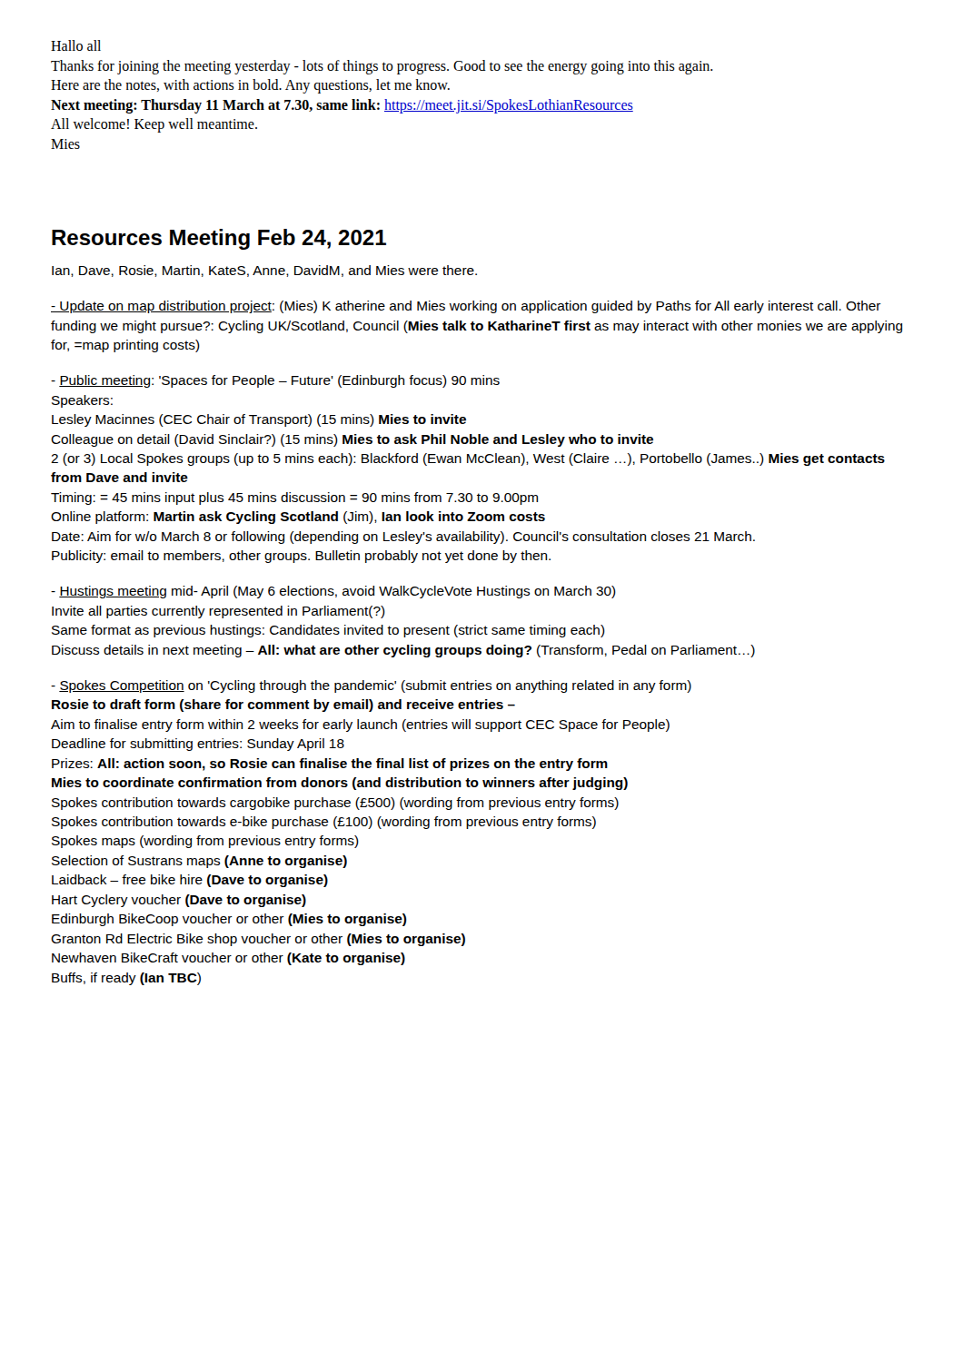Hallo all
Thanks for joining the meeting yesterday - lots of things to progress. Good to see the energy going into this again.
Here are the notes, with actions in bold. Any questions, let me know.
Next meeting: Thursday 11 March at 7.30, same link: https://meet.jit.si/SpokesLothianResources
All welcome! Keep well meantime.
Mies
Resources Meeting Feb 24, 2021
Ian, Dave, Rosie, Martin, KateS, Anne, DavidM, and Mies were there.
- Update on map distribution project: (Mies) K atherine and Mies working on application guided by Paths for All early interest call. Other funding we might pursue?: Cycling UK/Scotland, Council (Mies talk to KatharineT first as may interact with other monies we are applying for, =map printing costs)
- Public meeting: 'Spaces for People – Future' (Edinburgh focus) 90 mins
Speakers:
Lesley Macinnes (CEC Chair of Transport) (15 mins) Mies to invite
Colleague on detail (David Sinclair?) (15 mins) Mies to ask Phil Noble and Lesley who to invite
2 (or 3) Local Spokes groups (up to 5 mins each): Blackford (Ewan McClean), West (Claire …), Portobello (James..) Mies get contacts from Dave and invite
Timing: = 45 mins input plus 45 mins discussion = 90 mins from 7.30 to 9.00pm
Online platform: Martin ask Cycling Scotland (Jim), Ian look into Zoom costs
Date: Aim for w/o March 8 or following (depending on Lesley's availability). Council's consultation closes 21 March.
Publicity: email to members, other groups. Bulletin probably not yet done by then.
- Hustings meeting mid- April (May 6 elections, avoid WalkCycleVote Hustings on March 30)
Invite all parties currently represented in Parliament(?)
Same format as previous hustings: Candidates invited to present (strict same timing each)
Discuss details in next meeting – All: what are other cycling groups doing? (Transform, Pedal on Parliament…)
- Spokes Competition on 'Cycling through the pandemic' (submit entries on anything related in any form)
Rosie to draft form (share for comment by email) and receive entries –
Aim to finalise entry form within 2 weeks for early launch (entries will support CEC Space for People)
Deadline for submitting entries: Sunday April 18
Prizes: All: action soon, so Rosie can finalise the final list of prizes on the entry form
Mies to coordinate confirmation from donors (and distribution to winners after judging)
Spokes contribution towards cargobike purchase (£500) (wording from previous entry forms)
Spokes contribution towards e-bike purchase (£100) (wording from previous entry forms)
Spokes maps (wording from previous entry forms)
Selection of Sustrans maps (Anne to organise)
Laidback – free bike hire (Dave to organise)
Hart Cyclery voucher (Dave to organise)
Edinburgh BikeCoop voucher or other (Mies to organise)
Granton Rd Electric Bike shop voucher or other (Mies to organise)
Newhaven BikeCraft voucher or other (Kate to organise)
Buffs, if ready (Ian TBC)